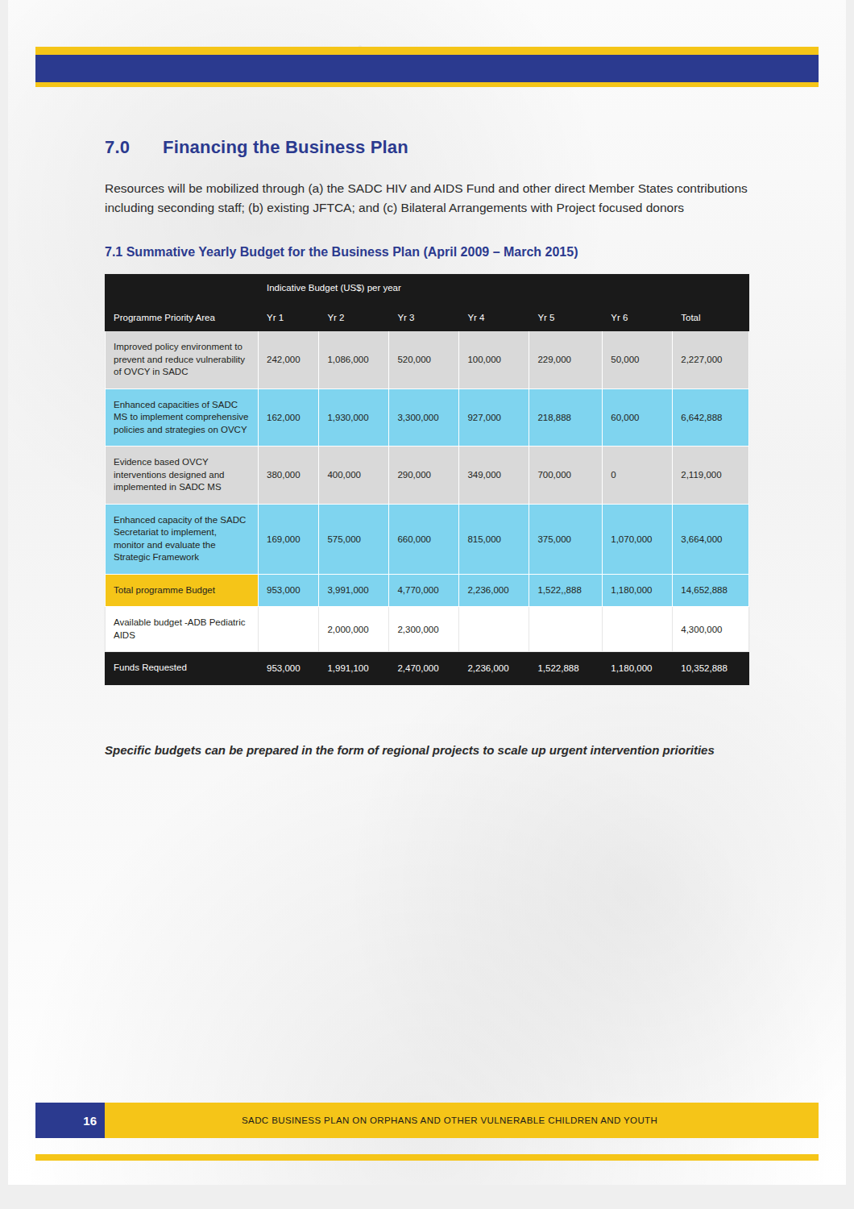7.0 Financing the Business Plan
Resources will be mobilized through (a) the SADC HIV and AIDS Fund and other direct Member States contributions including seconding staff; (b) existing JFTCA; and (c) Bilateral Arrangements with Project focused donors
7.1 Summative Yearly Budget for the Business Plan (April 2009 – March 2015)
Summative yearly budget for the business plan, April 2009 to March 2015
| Programme Priority Area | Indicative Budget (US$) per year |
| --- | --- |
| Yr 1 | Yr 2 | Yr 3 | Yr 4 | Yr 5 | Yr 6 | Total |
| Improved policy environment to prevent and reduce vulnerability of OVCY in SADC | 242,000 | 1,086,000 | 520,000 | 100,000 | 229,000 | 50,000 | 2,227,000 |
| Enhanced capacities of SADC MS to implement comprehensive policies and strategies on OVCY | 162,000 | 1,930,000 | 3,300,000 | 927,000 | 218,888 | 60,000 | 6,642,888 |
| Evidence based OVCY interventions designed and implemented in SADC MS | 380,000 | 400,000 | 290,000 | 349,000 | 700,000 | 0 | 2,119,000 |
| Enhanced capacity of the SADC Secretariat to implement, monitor and evaluate the Strategic Framework | 169,000 | 575,000 | 660,000 | 815,000 | 375,000 | 1,070,000 | 3,664,000 |
| Total programme Budget | 953,000 | 3,991,000 | 4,770,000 | 2,236,000 | 1,522,,888 | 1,180,000 | 14,652,888 |
| Available budget -ADB Pediatric AIDS | | 2,000,000 | 2,300,000 | | | | 4,300,000 |
| Funds Requested | 953,000 | 1,991,100 | 2,470,000 | 2,236,000 | 1,522,888 | 1,180,000 | 10,352,888 |
Specific budgets can be prepared in the form of regional projects to scale up urgent intervention priorities
16
SADC Business Plan on Orphans and other Vulnerable Children and Youth